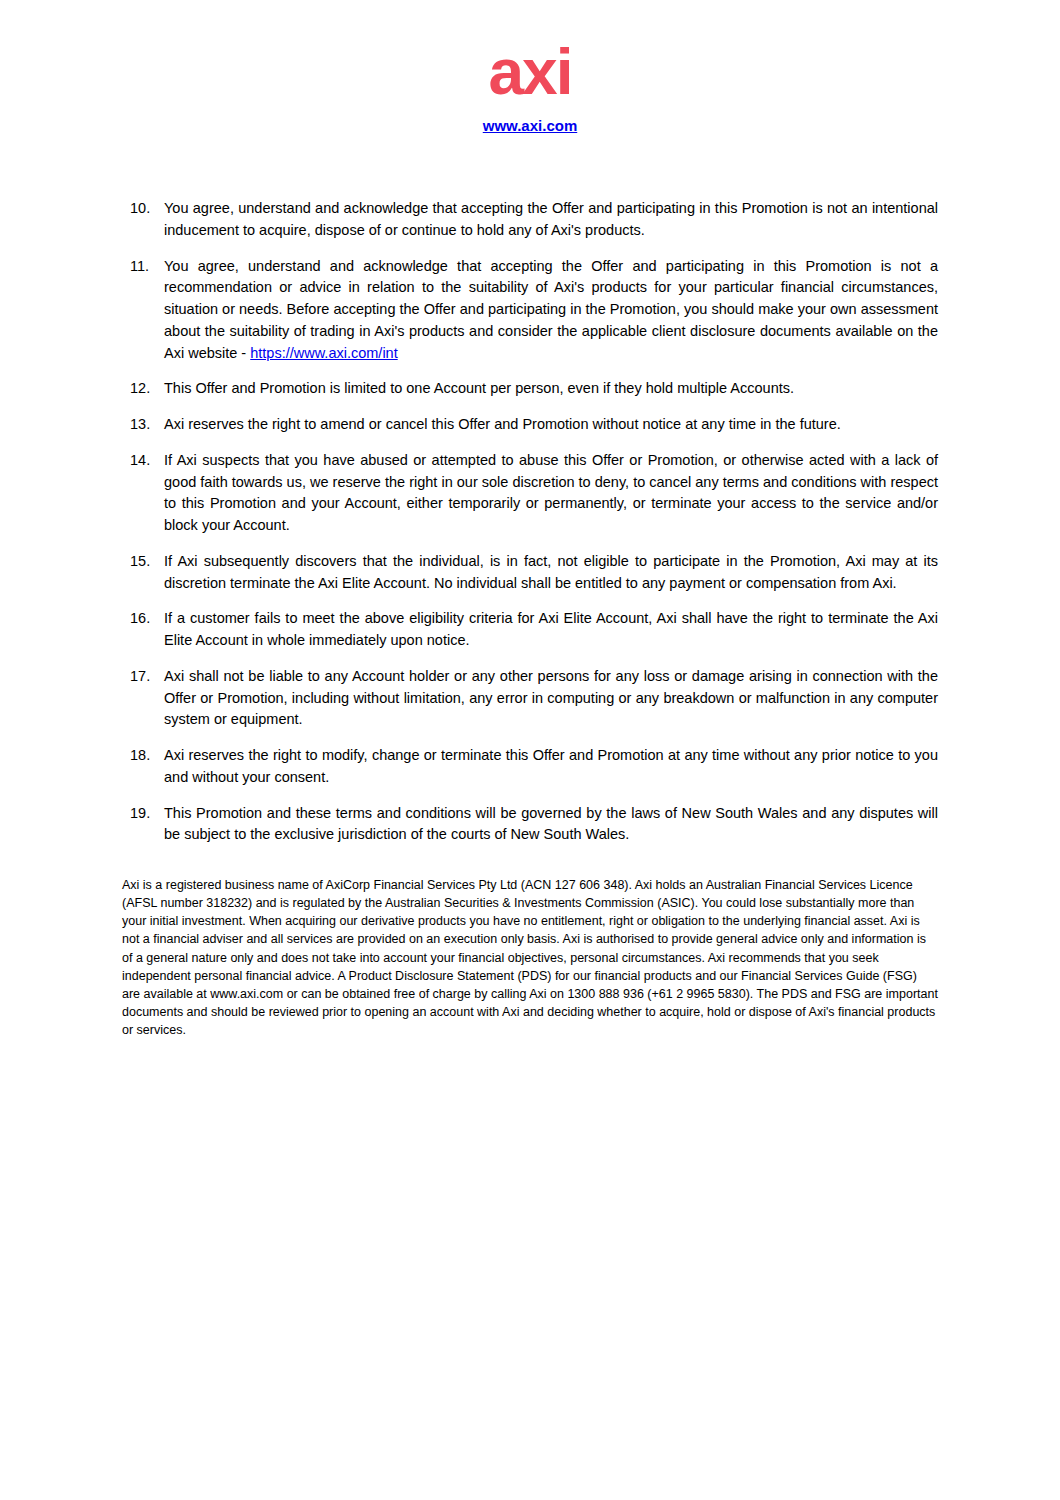axi
www.axi.com
You agree, understand and acknowledge that accepting the Offer and participating in this Promotion is not an intentional inducement to acquire, dispose of or continue to hold any of Axi's products.
You agree, understand and acknowledge that accepting the Offer and participating in this Promotion is not a recommendation or advice in relation to the suitability of Axi's products for your particular financial circumstances, situation or needs. Before accepting the Offer and participating in the Promotion, you should make your own assessment about the suitability of trading in Axi's products and consider the applicable client disclosure documents available on the Axi website - https://www.axi.com/int
This Offer and Promotion is limited to one Account per person, even if they hold multiple Accounts.
Axi reserves the right to amend or cancel this Offer and Promotion without notice at any time in the future.
If Axi suspects that you have abused or attempted to abuse this Offer or Promotion, or otherwise acted with a lack of good faith towards us, we reserve the right in our sole discretion to deny, to cancel any terms and conditions with respect to this Promotion and your Account, either temporarily or permanently, or terminate your access to the service and/or block your Account.
If Axi subsequently discovers that the individual, is in fact, not eligible to participate in the Promotion, Axi may at its discretion terminate the Axi Elite Account. No individual shall be entitled to any payment or compensation from Axi.
If a customer fails to meet the above eligibility criteria for Axi Elite Account, Axi shall have the right to terminate the Axi Elite Account in whole immediately upon notice.
Axi shall not be liable to any Account holder or any other persons for any loss or damage arising in connection with the Offer or Promotion, including without limitation, any error in computing or any breakdown or malfunction in any computer system or equipment.
Axi reserves the right to modify, change or terminate this Offer and Promotion at any time without any prior notice to you and without your consent.
This Promotion and these terms and conditions will be governed by the laws of New South Wales and any disputes will be subject to the exclusive jurisdiction of the courts of New South Wales.
Axi is a registered business name of AxiCorp Financial Services Pty Ltd (ACN 127 606 348). Axi holds an Australian Financial Services Licence (AFSL number 318232) and is regulated by the Australian Securities & Investments Commission (ASIC). You could lose substantially more than your initial investment. When acquiring our derivative products you have no entitlement, right or obligation to the underlying financial asset. Axi is not a financial adviser and all services are provided on an execution only basis. Axi is authorised to provide general advice only and information is of a general nature only and does not take into account your financial objectives, personal circumstances. Axi recommends that you seek independent personal financial advice. A Product Disclosure Statement (PDS) for our financial products and our Financial Services Guide (FSG) are available at www.axi.com or can be obtained free of charge by calling Axi on 1300 888 936 (+61 2 9965 5830). The PDS and FSG are important documents and should be reviewed prior to opening an account with Axi and deciding whether to acquire, hold or dispose of Axi's financial products or services.